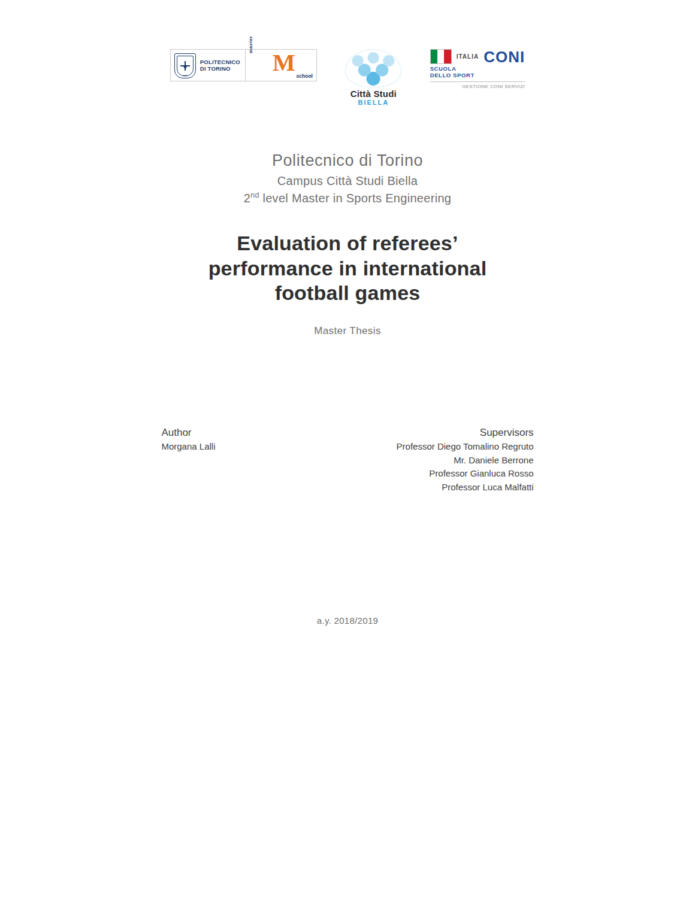1859
Politecnico
di Torino
master
M
school
Città Studi
BIELLA
ITALIA CONI
SCUOLA
DELLO SPORT
GESTIONE CONI SERVIZI
Politecnico di Torino
Campus Città Studi Biella
2nd level Master in Sports Engineering
Evaluation of referees’ performance in international football games
Master Thesis
Author
Morgana Lalli
Supervisors
Professor Diego Tomalino Regruto
Mr. Daniele Berrone
Professor Gianluca Rosso
Professor Luca Malfatti
a.y. 2018/2019